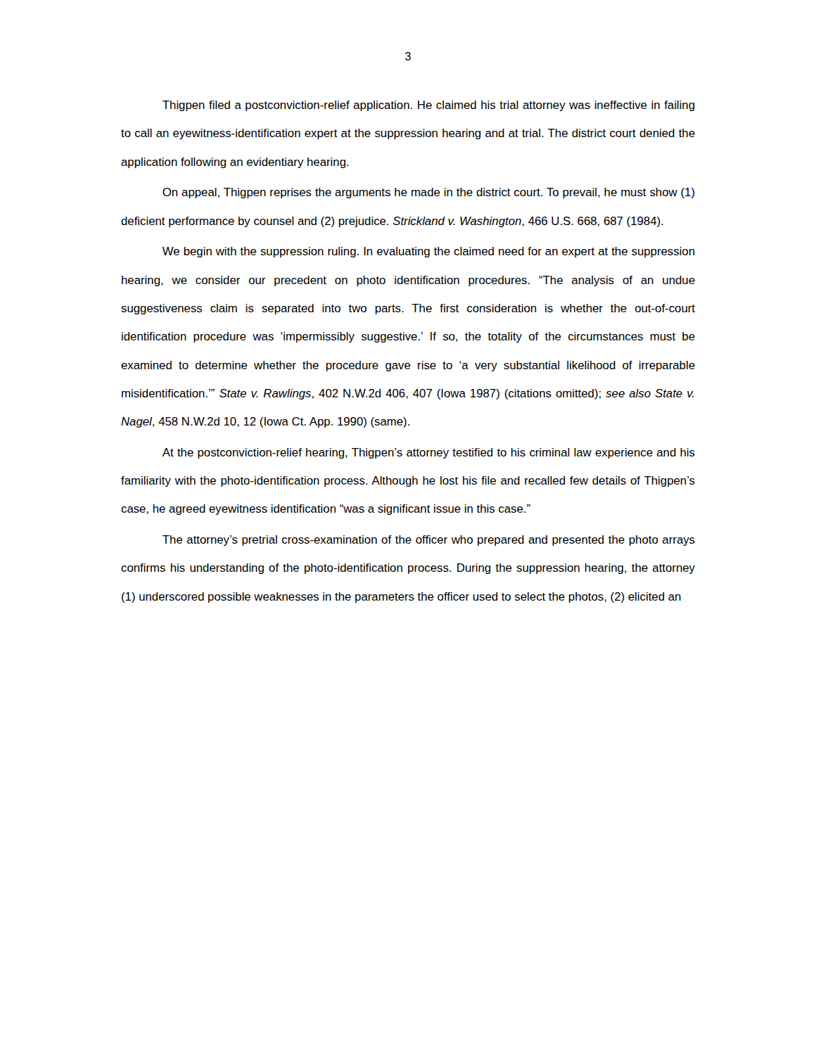3
Thigpen filed a postconviction-relief application. He claimed his trial attorney was ineffective in failing to call an eyewitness-identification expert at the suppression hearing and at trial. The district court denied the application following an evidentiary hearing.
On appeal, Thigpen reprises the arguments he made in the district court. To prevail, he must show (1) deficient performance by counsel and (2) prejudice. Strickland v. Washington, 466 U.S. 668, 687 (1984).
We begin with the suppression ruling. In evaluating the claimed need for an expert at the suppression hearing, we consider our precedent on photo identification procedures. “The analysis of an undue suggestiveness claim is separated into two parts. The first consideration is whether the out-of-court identification procedure was ‘impermissibly suggestive.’ If so, the totality of the circumstances must be examined to determine whether the procedure gave rise to ‘a very substantial likelihood of irreparable misidentification.’” State v. Rawlings, 402 N.W.2d 406, 407 (Iowa 1987) (citations omitted); see also State v. Nagel, 458 N.W.2d 10, 12 (Iowa Ct. App. 1990) (same).
At the postconviction-relief hearing, Thigpen’s attorney testified to his criminal law experience and his familiarity with the photo-identification process. Although he lost his file and recalled few details of Thigpen’s case, he agreed eyewitness identification “was a significant issue in this case.”
The attorney’s pretrial cross-examination of the officer who prepared and presented the photo arrays confirms his understanding of the photo-identification process. During the suppression hearing, the attorney (1) underscored possible weaknesses in the parameters the officer used to select the photos, (2) elicited an